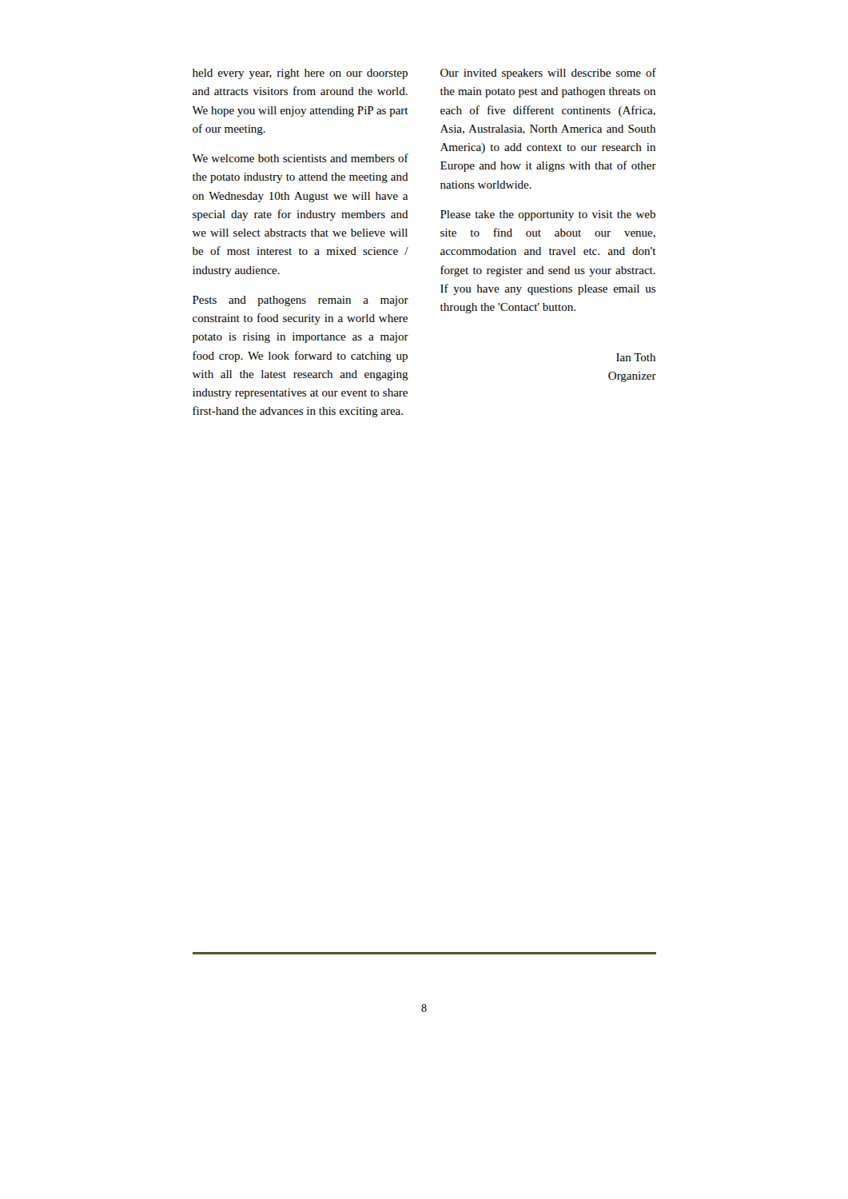held every year, right here on our doorstep and attracts visitors from around the world. We hope you will enjoy attending PiP as part of our meeting.
We welcome both scientists and members of the potato industry to attend the meeting and on Wednesday 10th August we will have a special day rate for industry members and we will select abstracts that we believe will be of most interest to a mixed science / industry audience.
Pests and pathogens remain a major constraint to food security in a world where potato is rising in importance as a major food crop. We look forward to catching up with all the latest research and engaging industry representatives at our event to share first-hand the advances in this exciting area.
Our invited speakers will describe some of the main potato pest and pathogen threats on each of five different continents (Africa, Asia, Australasia, North America and South America) to add context to our research in Europe and how it aligns with that of other nations worldwide.
Please take the opportunity to visit the web site to find out about our venue, accommodation and travel etc. and don't forget to register and send us your abstract. If you have any questions please email us through the 'Contact' button.
Ian Toth
Organizer
8